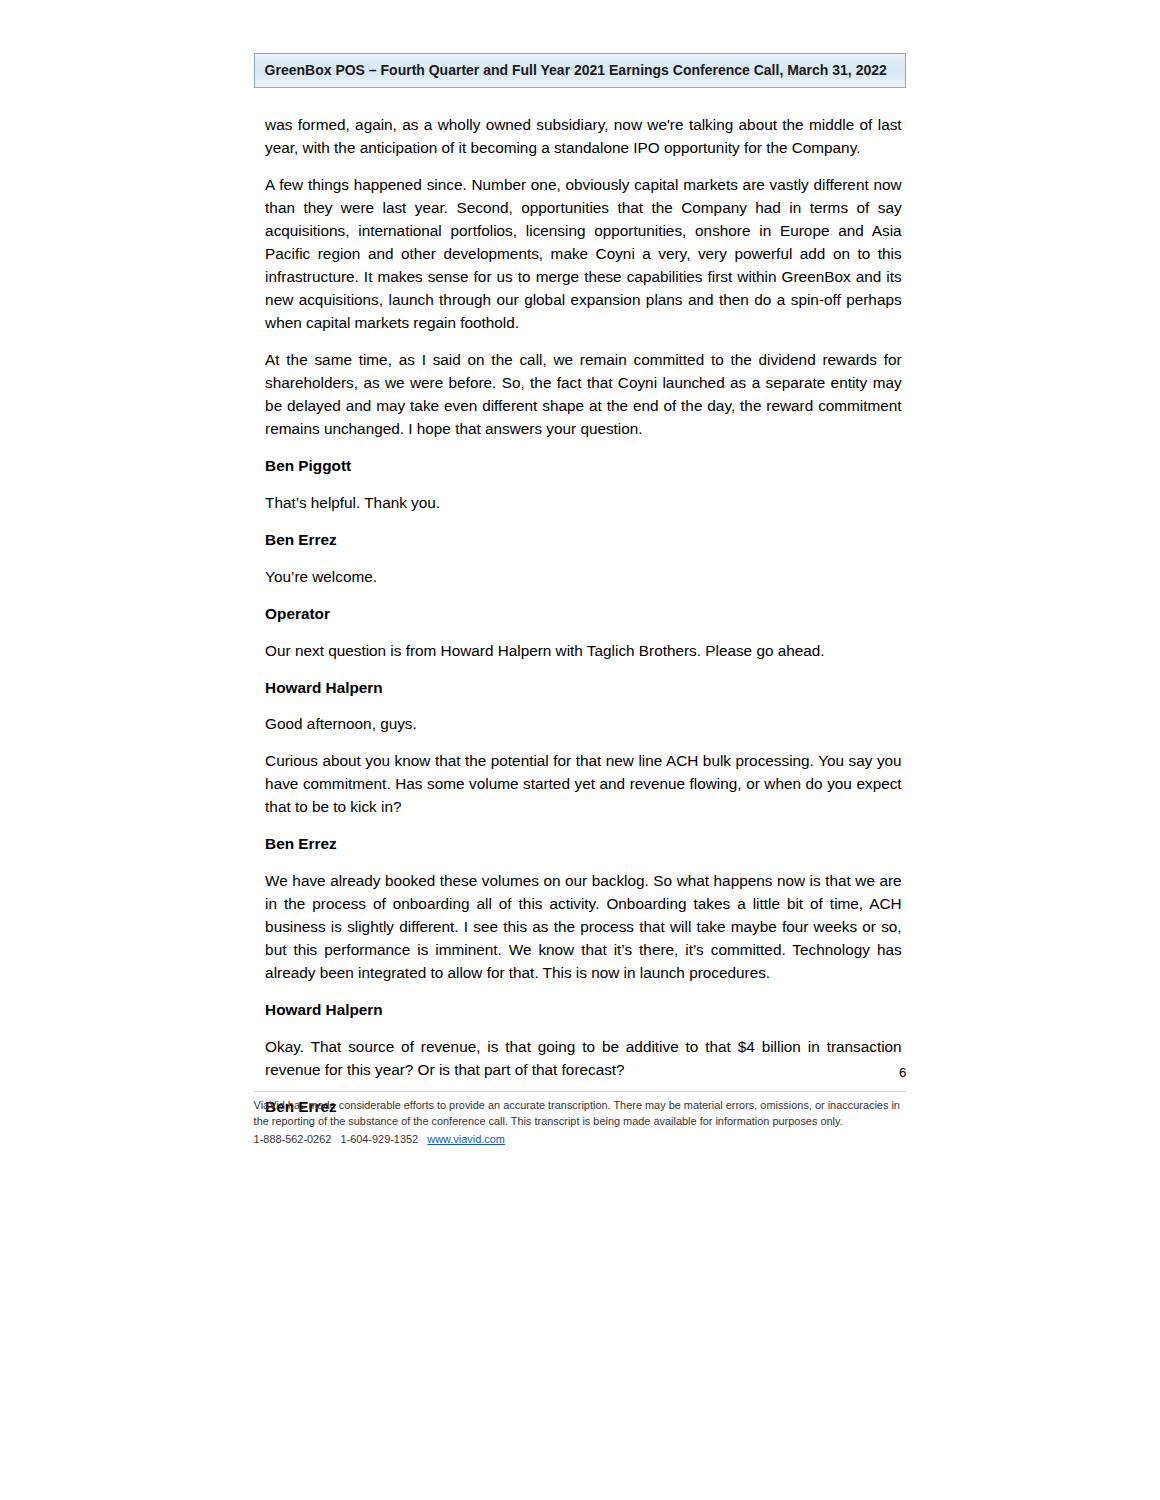GreenBox POS – Fourth Quarter and Full Year 2021 Earnings Conference Call, March 31, 2022
was formed, again, as a wholly owned subsidiary, now we're talking about the middle of last year, with the anticipation of it becoming a standalone IPO opportunity for the Company.
A few things happened since. Number one, obviously capital markets are vastly different now than they were last year. Second, opportunities that the Company had in terms of say acquisitions, international portfolios, licensing opportunities, onshore in Europe and Asia Pacific region and other developments, make Coyni a very, very powerful add on to this infrastructure. It makes sense for us to merge these capabilities first within GreenBox and its new acquisitions, launch through our global expansion plans and then do a spin-off perhaps when capital markets regain foothold.
At the same time, as I said on the call, we remain committed to the dividend rewards for shareholders, as we were before. So, the fact that Coyni launched as a separate entity may be delayed and may take even different shape at the end of the day, the reward commitment remains unchanged. I hope that answers your question.
Ben Piggott
That’s helpful. Thank you.
Ben Errez
You’re welcome.
Operator
Our next question is from Howard Halpern with Taglich Brothers. Please go ahead.
Howard Halpern
Good afternoon, guys.
Curious about you know that the potential for that new line ACH bulk processing. You say you have commitment. Has some volume started yet and revenue flowing, or when do you expect that to be to kick in?
Ben Errez
We have already booked these volumes on our backlog. So what happens now is that we are in the process of onboarding all of this activity. Onboarding takes a little bit of time, ACH business is slightly different. I see this as the process that will take maybe four weeks or so, but this performance is imminent. We know that it’s there, it’s committed. Technology has already been integrated to allow for that. This is now in launch procedures.
Howard Halpern
Okay. That source of revenue, is that going to be additive to that $4 billion in transaction revenue for this year? Or is that part of that forecast?
Ben Errez
6
ViaVid has made considerable efforts to provide an accurate transcription. There may be material errors, omissions, or inaccuracies in the reporting of the substance of the conference call. This transcript is being made available for information purposes only.
1-888-562-0262 1-604-929-1352 www.viavid.com